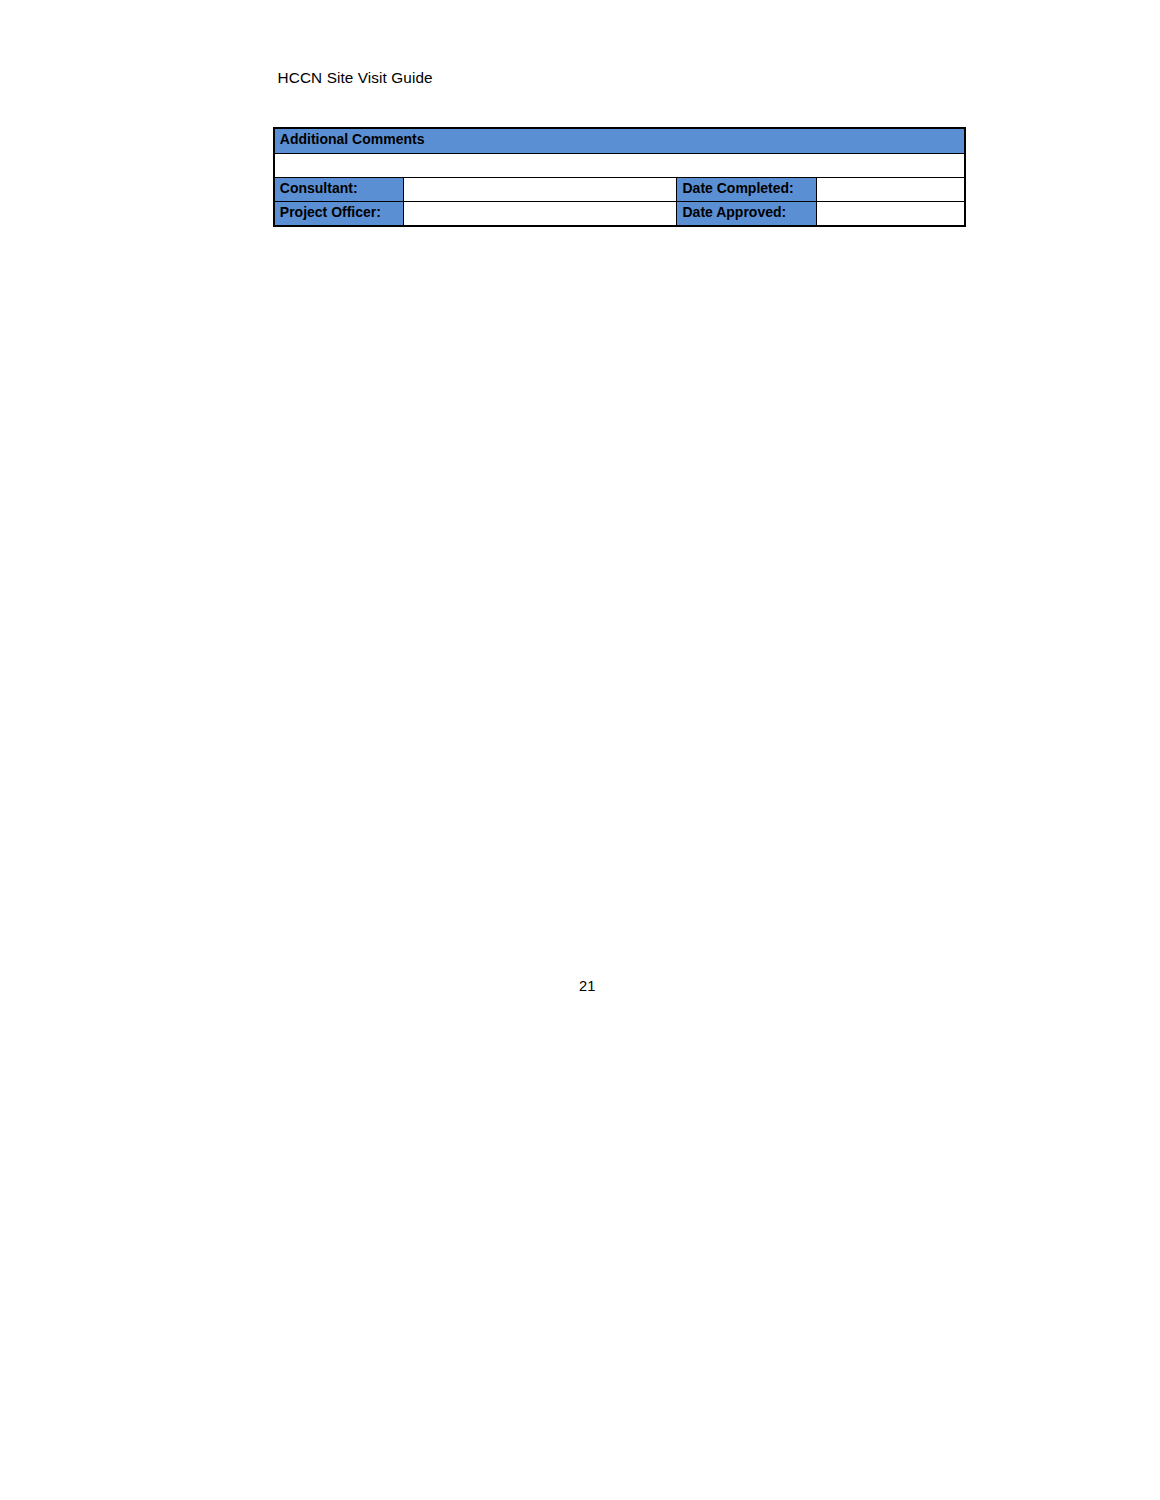HCCN Site Visit Guide
| Additional Comments |
| Consultant: | | Date Completed: | |
| Project Officer: | | Date Approved: | |
21